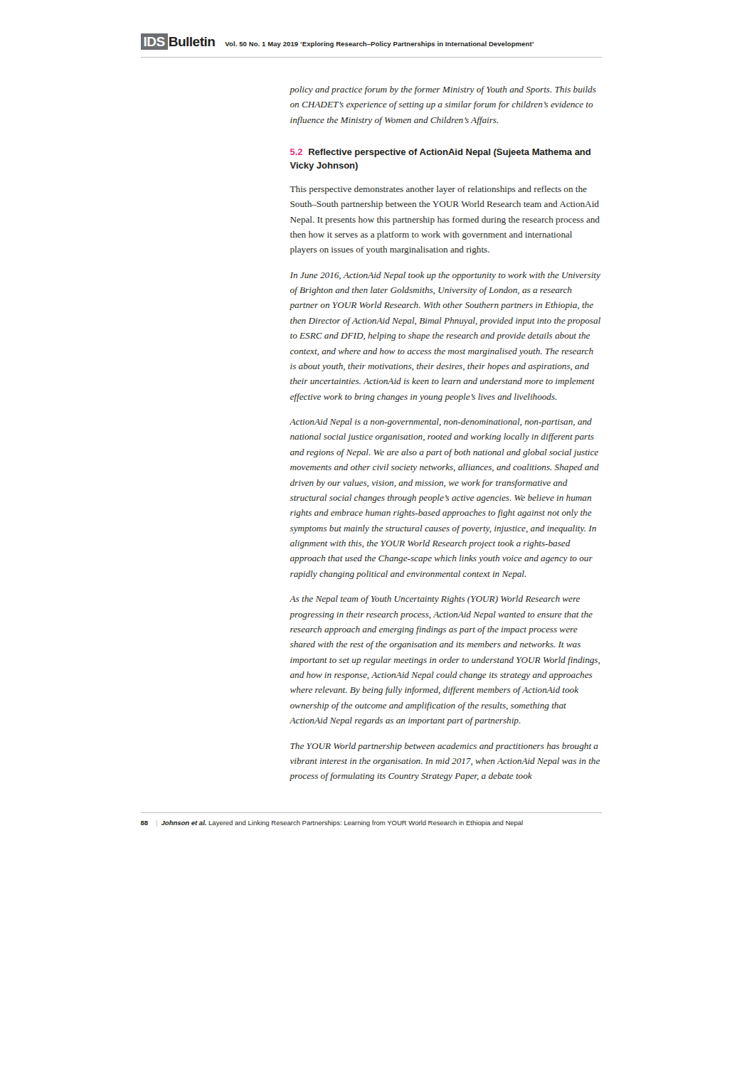IDS Bulletin
Vol. 50 No. 1 May 2019 ‘Exploring Research–Policy Partnerships in International Development’
policy and practice forum by the former Ministry of Youth and Sports. This builds on CHADET’s experience of setting up a similar forum for children’s evidence to influence the Ministry of Women and Children’s Affairs.
5.2 Reflective perspective of ActionAid Nepal (Sujeeta Mathema and Vicky Johnson)
This perspective demonstrates another layer of relationships and reflects on the South–South partnership between the YOUR World Research team and ActionAid Nepal. It presents how this partnership has formed during the research process and then how it serves as a platform to work with government and international players on issues of youth marginalisation and rights.
In June 2016, ActionAid Nepal took up the opportunity to work with the University of Brighton and then later Goldsmiths, University of London, as a research partner on YOUR World Research. With other Southern partners in Ethiopia, the then Director of ActionAid Nepal, Bimal Phnuyal, provided input into the proposal to ESRC and DFID, helping to shape the research and provide details about the context, and where and how to access the most marginalised youth. The research is about youth, their motivations, their desires, their hopes and aspirations, and their uncertainties. ActionAid is keen to learn and understand more to implement effective work to bring changes in young people’s lives and livelihoods.
ActionAid Nepal is a non-governmental, non-denominational, non-partisan, and national social justice organisation, rooted and working locally in different parts and regions of Nepal. We are also a part of both national and global social justice movements and other civil society networks, alliances, and coalitions. Shaped and driven by our values, vision, and mission, we work for transformative and structural social changes through people’s active agencies. We believe in human rights and embrace human rights-based approaches to fight against not only the symptoms but mainly the structural causes of poverty, injustice, and inequality. In alignment with this, the YOUR World Research project took a rights-based approach that used the Change-scape which links youth voice and agency to our rapidly changing political and environmental context in Nepal.
As the Nepal team of Youth Uncertainty Rights (YOUR) World Research were progressing in their research process, ActionAid Nepal wanted to ensure that the research approach and emerging findings as part of the impact process were shared with the rest of the organisation and its members and networks. It was important to set up regular meetings in order to understand YOUR World findings, and how in response, ActionAid Nepal could change its strategy and approaches where relevant. By being fully informed, different members of ActionAid took ownership of the outcome and amplification of the results, something that ActionAid Nepal regards as an important part of partnership.
The YOUR World partnership between academics and practitioners has brought a vibrant interest in the organisation. In mid 2017, when ActionAid Nepal was in the process of formulating its Country Strategy Paper, a debate took
88|Johnson et al. Layered and Linking Research Partnerships: Learning from YOUR World Research in Ethiopia and Nepal